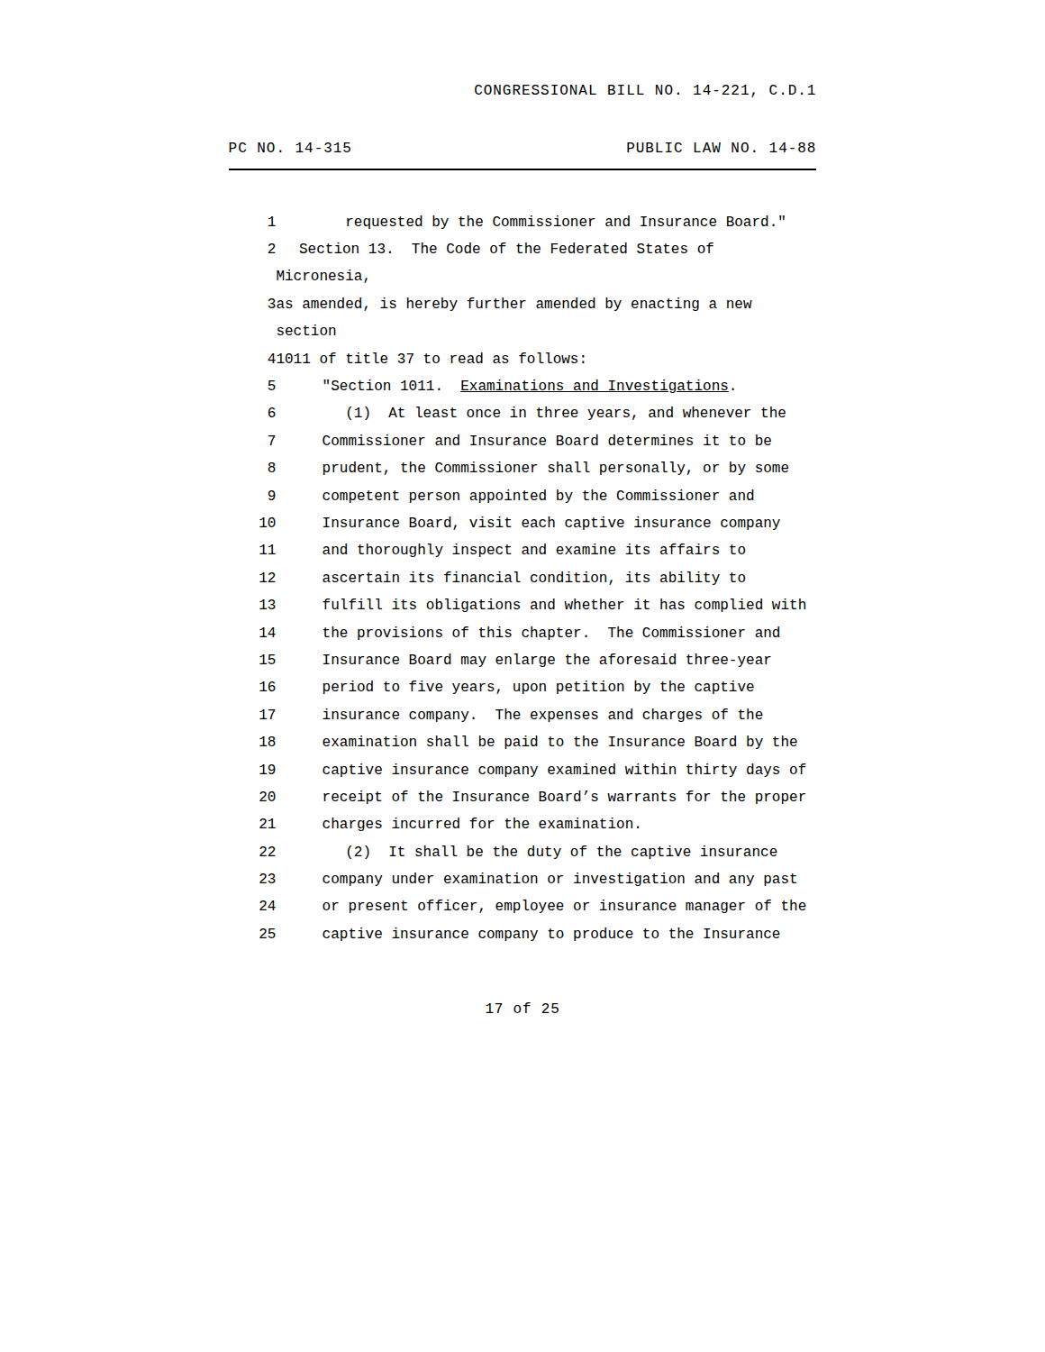CONGRESSIONAL BILL NO. 14-221, C.D.1
PC NO. 14-315 PUBLIC LAW NO. 14-88
| 1 | requested by the Commissioner and Insurance Board." |
| 2 | Section 13. The Code of the Federated States of Micronesia, |
| 3 | as amended, is hereby further amended by enacting a new section |
| 4 | 1011 of title 37 to read as follows: |
| 5 | "Section 1011. Examinations and Investigations . |
| 6 | (1) At least once in three years, and whenever the |
| 7 | Commissioner and Insurance Board determines it to be |
| 8 | prudent, the Commissioner shall personally, or by some |
| 9 | competent person appointed by the Commissioner and |
| 10 | Insurance Board, visit each captive insurance company |
| 11 | and thoroughly inspect and examine its affairs to |
| 12 | ascertain its financial condition, its ability to |
| 13 | fulfill its obligations and whether it has complied with |
| 14 | the provisions of this chapter. The Commissioner and |
| 15 | Insurance Board may enlarge the aforesaid three-year |
| 16 | period to five years, upon petition by the captive |
| 17 | insurance company. The expenses and charges of the |
| 18 | examination shall be paid to the Insurance Board by the |
| 19 | captive insurance company examined within thirty days of |
| 20 | receipt of the Insurance Board’s warrants for the proper |
| 21 | charges incurred for the examination. |
| 22 | (2) It shall be the duty of the captive insurance |
| 23 | company under examination or investigation and any past |
| 24 | or present officer, employee or insurance manager of the |
| 25 | captive insurance company to produce to the Insurance |
17 of 25